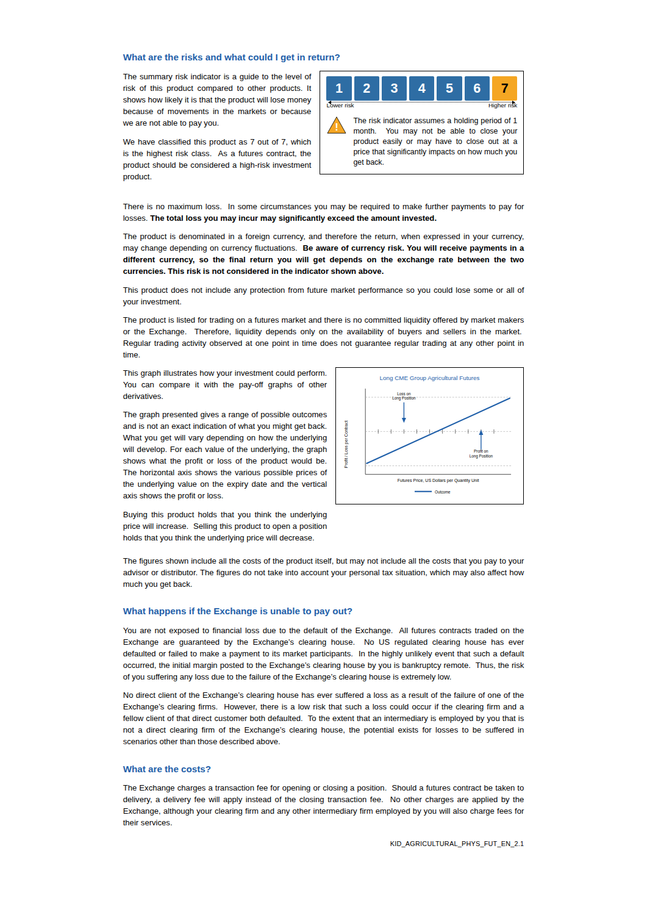What are the risks and what could I get in return?
The summary risk indicator is a guide to the level of risk of this product compared to other products. It shows how likely it is that the product will lose money because of movements in the markets or because we are not able to pay you.
We have classified this product as 7 out of 7, which is the highest risk class. As a futures contract, the product should be considered a high-risk investment product.
1234567
Lower risk Higher risk
!
The risk indicator assumes a holding period of 1 month. You may not be able to close your product easily or may have to close out at a price that significantly impacts on how much you get back.
There is no maximum loss. In some circumstances you may be required to make further payments to pay for losses. The total loss you may incur may significantly exceed the amount invested.
The product is denominated in a foreign currency, and therefore the return, when expressed in your currency, may change depending on currency fluctuations. Be aware of currency risk. You will receive payments in a different currency, so the final return you will get depends on the exchange rate between the two currencies. This risk is not considered in the indicator shown above.
This product does not include any protection from future market performance so you could lose some or all of your investment.
The product is listed for trading on a futures market and there is no committed liquidity offered by market makers or the Exchange. Therefore, liquidity depends only on the availability of buyers and sellers in the market. Regular trading activity observed at one point in time does not guarantee regular trading at any other point in time.
This graph illustrates how your investment could perform. You can compare it with the pay-off graphs of other derivatives.
The graph presented gives a range of possible outcomes and is not an exact indication of what you might get back. What you get will vary depending on how the underlying will develop. For each value of the underlying, the graph shows what the profit or loss of the product would be. The horizontal axis shows the various possible prices of the underlying value on the expiry date and the vertical axis shows the profit or loss.
Buying this product holds that you think the underlying price will increase. Selling this product to open a position holds that you think the underlying price will decrease.
Long CME Group Agricultural Futures Profit / Loss per Contract Loss on Long Position Profit on Long Position Futures Price, US Dollars per Quantity Unit Outcome
The figures shown include all the costs of the product itself, but may not include all the costs that you pay to your advisor or distributor. The figures do not take into account your personal tax situation, which may also affect how much you get back.
What happens if the Exchange is unable to pay out?
You are not exposed to financial loss due to the default of the Exchange. All futures contracts traded on the Exchange are guaranteed by the Exchange’s clearing house. No US regulated clearing house has ever defaulted or failed to make a payment to its market participants. In the highly unlikely event that such a default occurred, the initial margin posted to the Exchange’s clearing house by you is bankruptcy remote. Thus, the risk of you suffering any loss due to the failure of the Exchange’s clearing house is extremely low.
No direct client of the Exchange’s clearing house has ever suffered a loss as a result of the failure of one of the Exchange’s clearing firms. However, there is a low risk that such a loss could occur if the clearing firm and a fellow client of that direct customer both defaulted. To the extent that an intermediary is employed by you that is not a direct clearing firm of the Exchange’s clearing house, the potential exists for losses to be suffered in scenarios other than those described above.
What are the costs?
The Exchange charges a transaction fee for opening or closing a position. Should a futures contract be taken to delivery, a delivery fee will apply instead of the closing transaction fee. No other charges are applied by the Exchange, although your clearing firm and any other intermediary firm employed by you will also charge fees for their services.
KID_AGRICULTURAL_PHYS_FUT_EN_2.1